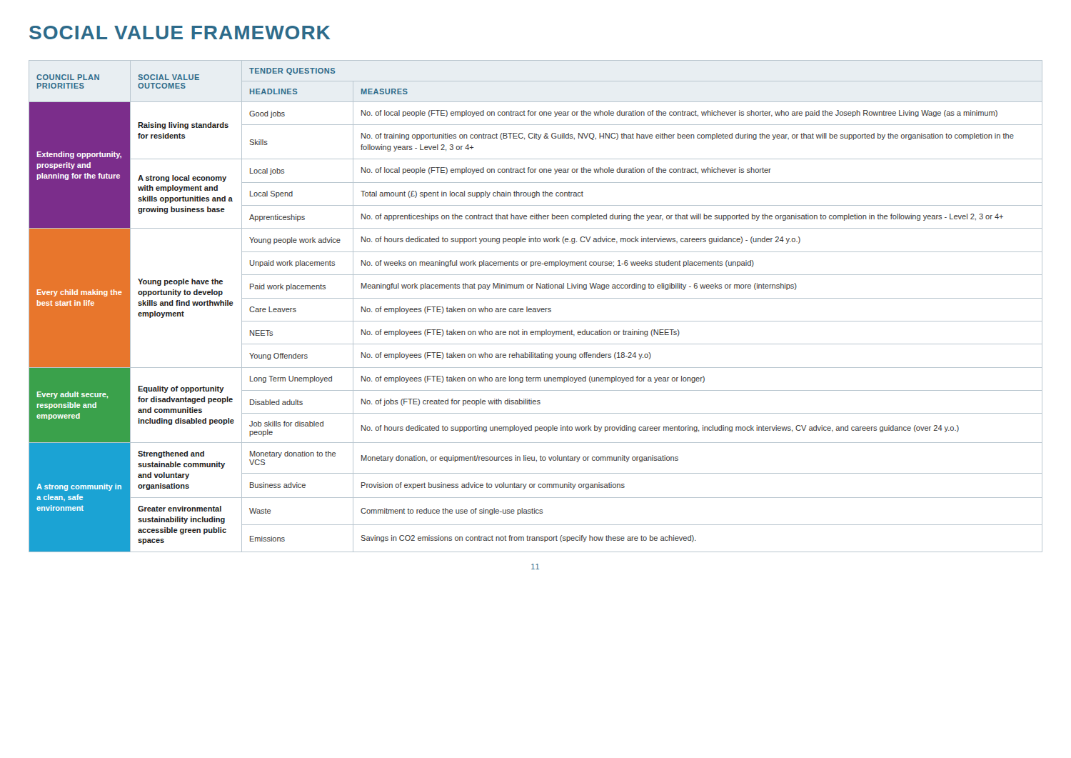Social Value Framework
| Council Plan Priorities | Social Value Outcomes | Tender Questions |
| --- | --- | --- |
| Headlines | Measures |
| Extending opportunity, prosperity and planning for the future | Raising living standards for residents | Good jobs | No. of local people (FTE) employed on contract for one year or the whole duration of the contract, whichever is shorter, who are paid the Joseph Rowntree Living Wage (as a minimum) |
| Skills | No. of training opportunities on contract (BTEC, City & Guilds, NVQ, HNC) that have either been completed during the year, or that will be supported by the organisation to completion in the following years - Level 2, 3 or 4+ |
| A strong local economy with employment and skills opportunities and a growing business base | Local jobs | No. of local people (FTE) employed on contract for one year or the whole duration of the contract, whichever is shorter |
| Local Spend | Total amount (£) spent in local supply chain through the contract |
| Apprenticeships | No. of apprenticeships on the contract that have either been completed during the year, or that will be supported by the organisation to completion in the following years - Level 2, 3 or 4+ |
| Every child making the best start in life | Young people have the opportunity to develop skills and find worthwhile employment | Young people work advice | No. of hours dedicated to support young people into work (e.g. CV advice, mock interviews, careers guidance) - (under 24 y.o.) |
| Unpaid work placements | No. of weeks on meaningful work placements or pre-employment course; 1-6 weeks student placements (unpaid) |
| Paid work placements | Meaningful work placements that pay Minimum or National Living Wage according to eligibility - 6 weeks or more (internships) |
| Care Leavers | No. of employees (FTE) taken on who are care leavers |
| NEETs | No. of employees (FTE) taken on who are not in employment, education or training (NEETs) |
| Young Offenders | No. of employees (FTE) taken on who are rehabilitating young offenders (18-24 y.o) |
| Every adult secure, responsible and empowered | Equality of opportunity for disadvantaged people and communities including disabled people | Long Term Unemployed | No. of employees (FTE) taken on who are long term unemployed (unemployed for a year or longer) |
| Disabled adults | No. of jobs (FTE) created for people with disabilities |
| Job skills for disabled people | No. of hours dedicated to supporting unemployed people into work by providing career mentoring, including mock interviews, CV advice, and careers guidance (over 24 y.o.) |
| A strong community in a clean, safe environment | Strengthened and sustainable community and voluntary organisations | Monetary donation to the VCS | Monetary donation, or equipment/resources in lieu, to voluntary or community organisations |
| Business advice | Provision of expert business advice to voluntary or community organisations |
| Greater environmental sustainability including accessible green public spaces | Waste | Commitment to reduce the use of single-use plastics |
| Emissions | Savings in CO2 emissions on contract not from transport (specify how these are to be achieved). |
11